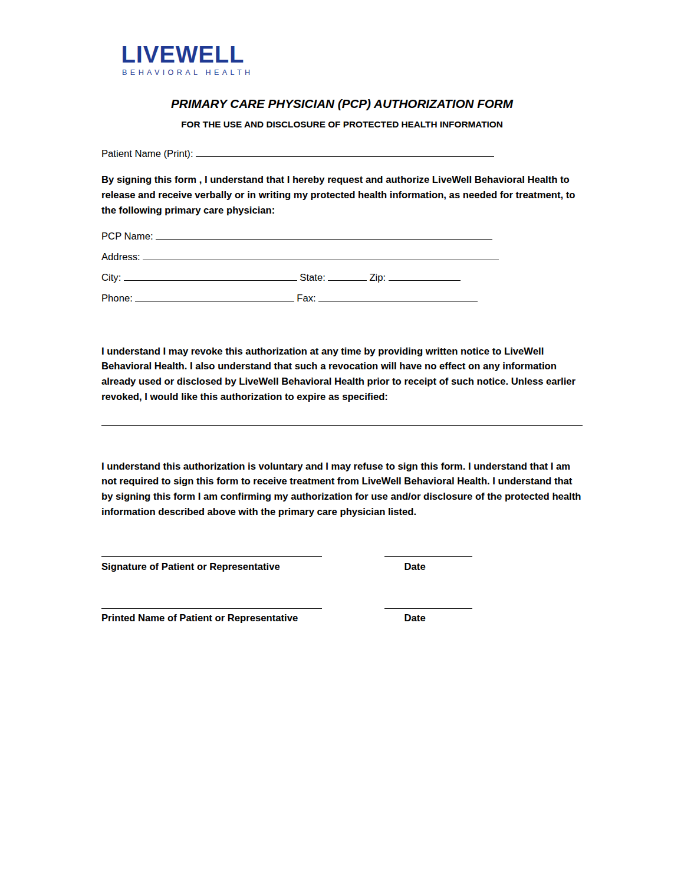LIVEWELL
BEHAVIORAL HEALTH
PRIMARY CARE PHYSICIAN (PCP) AUTHORIZATION FORM
FOR THE USE AND DISCLOSURE OF PROTECTED HEALTH INFORMATION
Patient Name (Print):
By signing this form , I understand that I hereby request and authorize LiveWell Behavioral Health to release and receive verbally or in writing my protected health information, as needed for treatment, to the following primary care physician:
PCP Name:
Address:
City: State: Zip:
Phone: Fax:
I understand I may revoke this authorization at any time by providing written notice to LiveWell Behavioral Health. I also understand that such a revocation will have no effect on any information already used or disclosed by LiveWell Behavioral Health prior to receipt of such notice. Unless earlier revoked, I would like this authorization to expire as specified:
I understand this authorization is voluntary and I may refuse to sign this form. I understand that I am not required to sign this form to receive treatment from LiveWell Behavioral Health. I understand that by signing this form I am confirming my authorization for use and/or disclosure of the protected health information described above with the primary care physician listed.
Signature of Patient or Representative
Date
Printed Name of Patient or Representative
Date